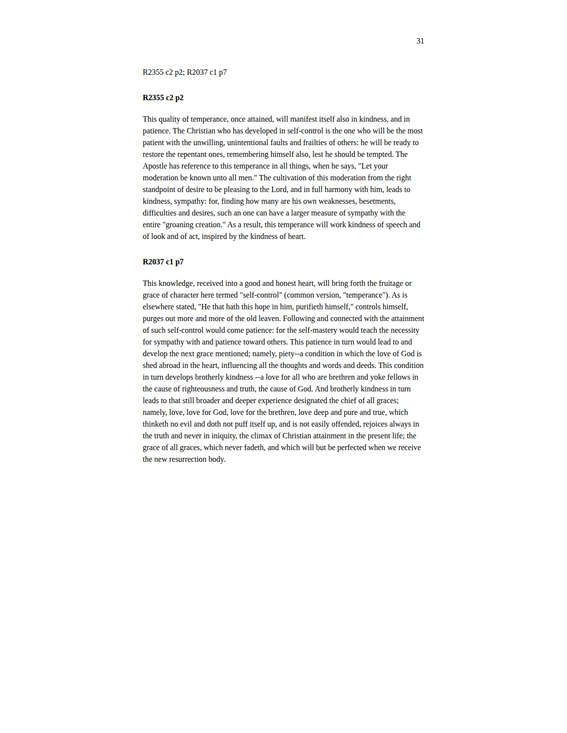31
R2355 c2 p2; R2037 c1 p7
R2355 c2 p2
This quality of temperance, once attained, will manifest itself also in kindness, and in patience. The Christian who has developed in self-control is the one who will be the most patient with the unwilling, unintentional faults and frailties of others: he will be ready to restore the repentant ones, remembering himself also, lest he should be tempted. The Apostle has reference to this temperance in all things, when he says, "Let your moderation be known unto all men." The cultivation of this moderation from the right standpoint of desire to be pleasing to the Lord, and in full harmony with him, leads to kindness, sympathy: for, finding how many are his own weaknesses, besetments, difficulties and desires, such an one can have a larger measure of sympathy with the entire "groaning creation." As a result, this temperance will work kindness of speech and of look and of act, inspired by the kindness of heart.
R2037 c1 p7
This knowledge, received into a good and honest heart, will bring forth the fruitage or grace of character here termed "self-control" (common version, "temperance"). As is elsewhere stated, "He that hath this hope in him, purifieth himself," controls himself, purges out more and more of the old leaven. Following and connected with the attainment of such self-control would come patience: for the self-mastery would teach the necessity for sympathy with and patience toward others. This patience in turn would lead to and develop the next grace mentioned; namely, piety--a condition in which the love of God is shed abroad in the heart, influencing all the thoughts and words and deeds. This condition in turn develops brotherly kindness --a love for all who are brethren and yoke fellows in the cause of righteousness and truth, the cause of God. And brotherly kindness in turn leads to that still broader and deeper experience designated the chief of all graces; namely, love, love for God, love for the brethren, love deep and pure and true, which thinketh no evil and doth not puff itself up, and is not easily offended, rejoices always in the truth and never in iniquity, the climax of Christian attainment in the present life; the grace of all graces, which never fadeth, and which will but be perfected when we receive the new resurrection body.